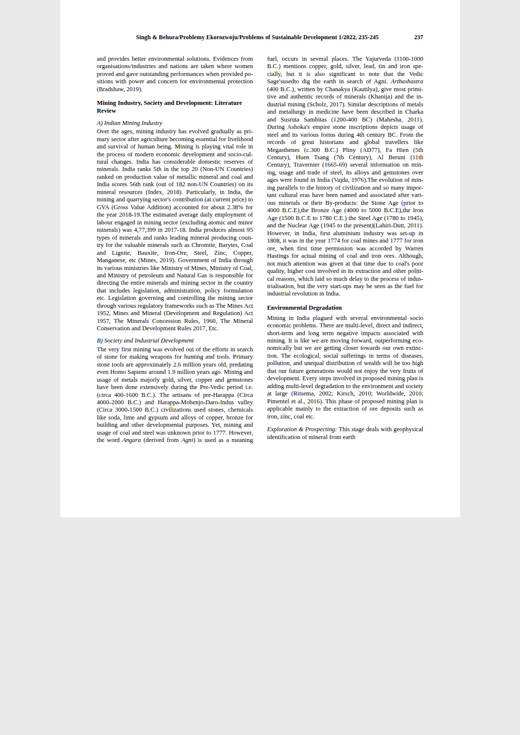Singh & Behura/Problemy Ekorozwoju/Problems of Sustainable Development 1/2022, 235-245 237
and provides better environmental solutions. Evidences from organisations/industries and nations are taken where women proved and gave outstanding performances when provided positions with power and concern for environmental protection (Bradshaw, 2019).
Mining Industry, Society and Development: Literature Review
A) Indian Mining Industry
Over the ages, mining industry has evolved gradually as primary sector after agriculture becoming essential for livelihood and survival of human being. Mining is playing vital role in the process of modern economic development and socio-cultural changes. India has considerable domestic reserves of minerals. India ranks 5th in the top 20 (Non-UN Countries) ranked on production value of metallic mineral and coal and India scores 56th rank (out of 182 non-UN Countries) on its mineral resources (Index, 2018). Particularly, in India, the mining and quarrying sector's contribution (at current price) to GVA (Gross Value Addition) accounted for about 2.38% for the year 2018-19.The estimated average daily employment of labour engaged in mining sector (excluding atomic and minor minerals) was 4,77,399 in 2017-18. India produces almost 95 types of minerals and ranks leading mineral producing country for the valuable minerals such as Chromite, Barytes, Coal and Lignite, Bauxite, Iron-Ore, Steel, Zinc, Copper, Manganese, etc (Mines, 2019). Government of India through its various ministries like Ministry of Mines, Ministry of Coal, and Ministry of petroleum and Natural Gas is responsible for directing the entire minerals and mining sector in the country that includes legislation, administration, policy formulation etc. Legislation governing and controlling the mining sector through various regulatory frameworks such as The Mines Act 1952, Mines and Mineral (Development and Regulation) Act 1957, The Minerals Concession Rules, 1960, The Mineral Conservation and Development Rules 2017, Etc.
B) Society and Industrial Development
The very first mining was evolved out of the efforts in search of stone for making weapons for hunting and tools. Primary stone tools are approximately 2.6 million years old, predating even Homo Sapiens around 1.9 million years ago. Mining and usage of metals majorly gold, silver, copper and gemstones have been done extensively during the Pre-Vedic period i.e. (circa 400-1600 B.C.). The artisans of pre-Harappa (Circa 4000-2000 B.C.) and Harappa-Mohenjo-Daro-Indus valley (Circa 3000-1500 B.C.) civilizations used stones, chemicals like soda, lime and gypsum and alloys of copper, bronze for building and other developmental purposes. Yet, mining and usage of coal and steel was unknown prior to 1777. However, the word Angara (derived from Agni) is used as a meaning fuel, occurs in several places. The Yajurveda (1100-1000 B.C.) mentions copper, gold, silver, lead, tin and iron specially, but it is also significant to note that the Vedic Sage'susedto dig the earth in search of Agni. Arthashastra (400 B.C.), written by Chanakya (Kautilya), give most primitive and authentic records of minerals (Khanija) and the industrial mining (Scholz, 2017). Similar descriptions of metals and metallurgy in medicine have been described in Charka and Susruta Samhitas (1200-400 BC) (Mahesha, 2011). During Ashoka's empire stone inscriptions depicts usage of steel and its various forms during 4th century BC. From the records of great historians and global travellers like Megasthenes (c.300 B.C.) Pliny (AD77), Fa Hien (5th Century), Huen Tsang (7th Century), Al Beruni (11th Century), Travernier (1665-69) several information on mining, usage and trade of steel, its alloys and gemstones over ages were found in India (Vajda, 1976).The evolution of mining parallels to the history of civilization and so many important cultural eras have been named and associated after various minerals or their By-products: the Stone Age (prior to 4000 B.C.E),the Bronze Age (4000 to 5000 B.C.E),the Iron Age (1500 B.C.E to 1780 C.E.) the Steel Age (1780 to 1945), and the Nuclear Age (1945 to the present)(Lahiri-Dutt, 2011). However, in India, first aluminium industry was set-up in 1808, it was in the year 1774 for coal mines and 1777 for iron ore, when first time permission was accorded by Warren Hastings for actual mining of coal and iron ores. Although, not much attention was given at that time due to coal's poor quality, higher cost involved in its extraction and other political reasons, which laid so much delay to the process of industrialisation, but the very start-ups may be seen as the fuel for industrial revolution in India.
Environmental Degradation
Mining in India plagued with several environmental socio economic problems. There are multi-level, direct and indirect, short-term and long term negative impacts associated with mining. It is like we are moving forward, outperforming economically but we are getting closer towards our own extinction. The ecological, social sufferings in terms of diseases, pollution, and unequal distribution of wealth will be too high that our future generations would not enjoy the very fruits of development. Every steps involved in proposed mining plan is adding multi-level degradation to the environment and society at large (Ritsema, 2002; Kirsch, 2010; Worldwide, 2010; Pimentel et al., 2016). This phase of proposed mining plan is applicable mainly to the extraction of ore deposits such as iron, zinc, coal etc.
Exploration & Prospecting: This stage deals with geophysical identification of mineral from earth